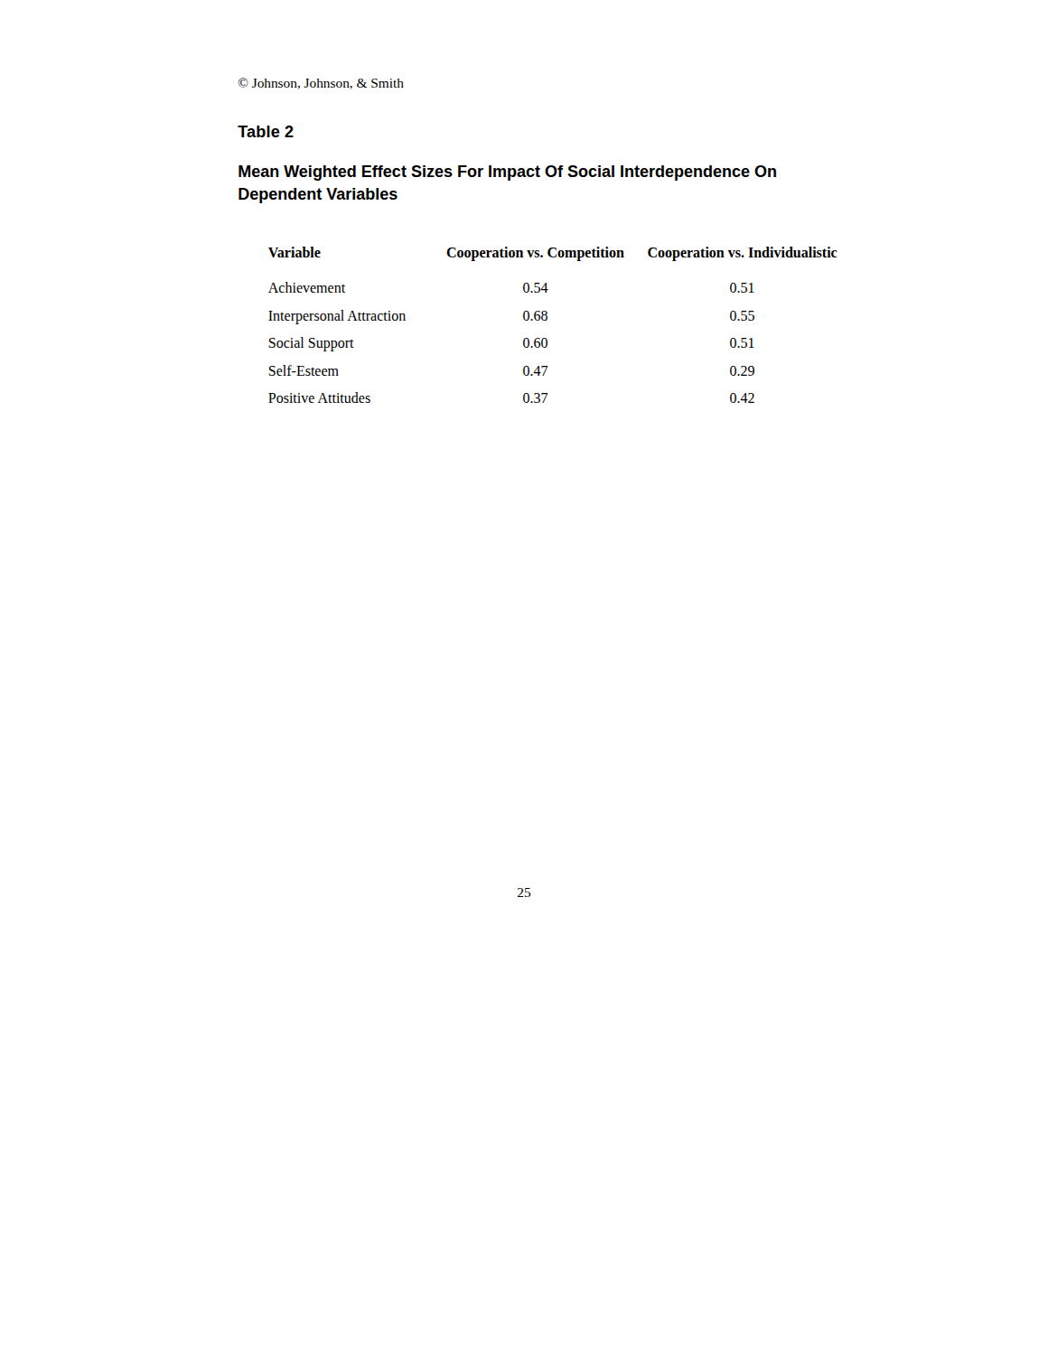© Johnson, Johnson, & Smith
Table 2
Mean Weighted Effect Sizes For Impact Of Social Interdependence On Dependent Variables
| Variable | Cooperation vs. Competition | Cooperation vs. Individualistic |
| --- | --- | --- |
| Achievement | 0.54 | 0.51 |
| Interpersonal Attraction | 0.68 | 0.55 |
| Social Support | 0.60 | 0.51 |
| Self-Esteem | 0.47 | 0.29 |
| Positive Attitudes | 0.37 | 0.42 |
25